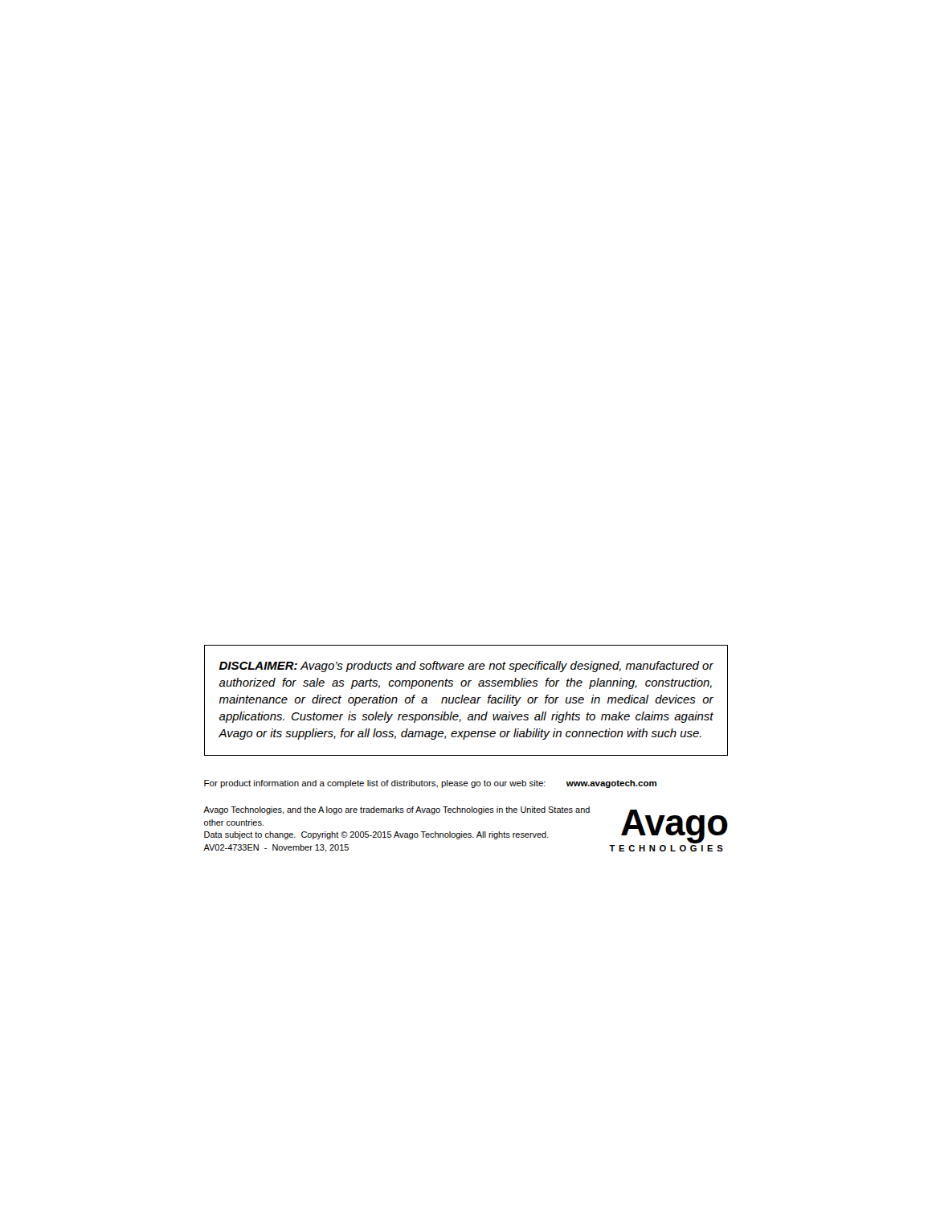DISCLAIMER: Avago’s products and software are not specifically designed, manufactured or authorized for sale as parts, components or assemblies for the planning, construction, maintenance or direct operation of a nuclear facility or for use in medical devices or applications. Customer is solely responsible, and waives all rights to make claims against Avago or its suppliers, for all loss, damage, expense or liability in connection with such use.
For product information and a complete list of distributors, please go to our web site:www.avagotech.com
Avago Technologies, and the A logo are trademarks of Avago Technologies in the United States and other countries.
Data subject to change. Copyright © 2005-2015 Avago Technologies. All rights reserved.
AV02-4733EN - November 13, 2015
Avago TECHNOLOGIES